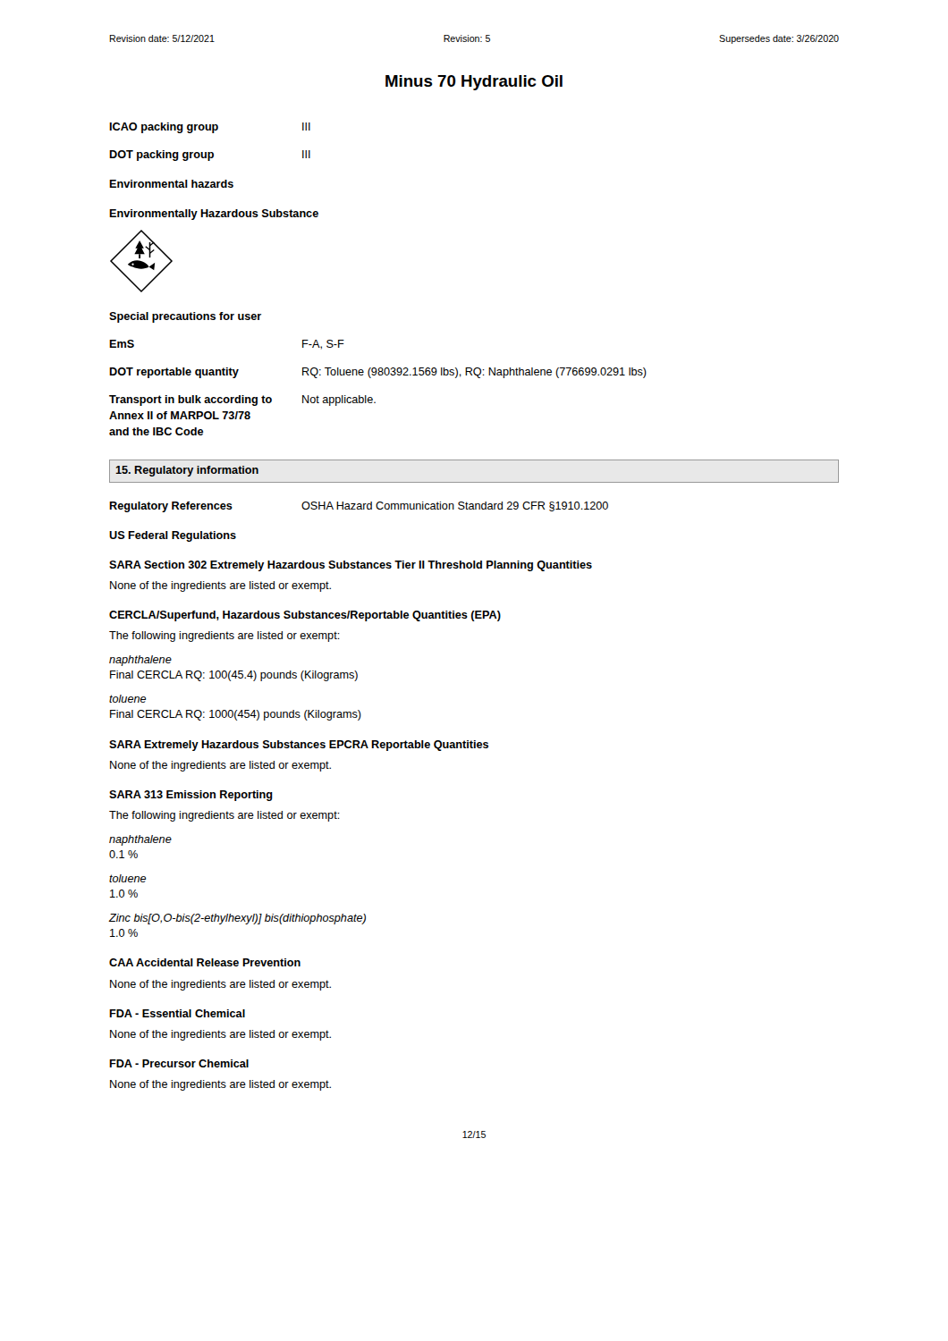Revision date: 5/12/2021 Revision: 5 Supersedes date: 3/26/2020
Minus 70 Hydraulic Oil
ICAO packing group
III
DOT packing group
III
Environmental hazards
Environmentally Hazardous Substance
Special precautions for user
EmS
F-A, S-F
DOT reportable quantity
RQ: Toluene (980392.1569 lbs), RQ: Naphthalene (776699.0291 lbs)
Transport in bulk according to
Annex II of MARPOL 73/78
and the IBC Code
Not applicable.
15. Regulatory information
Regulatory References
OSHA Hazard Communication Standard 29 CFR §1910.1200
US Federal Regulations
SARA Section 302 Extremely Hazardous Substances Tier II Threshold Planning Quantities
None of the ingredients are listed or exempt.
CERCLA/Superfund, Hazardous Substances/Reportable Quantities (EPA)
The following ingredients are listed or exempt:
naphthalene
Final CERCLA RQ: 100(45.4) pounds (Kilograms)
toluene
Final CERCLA RQ: 1000(454) pounds (Kilograms)
SARA Extremely Hazardous Substances EPCRA Reportable Quantities
None of the ingredients are listed or exempt.
SARA 313 Emission Reporting
The following ingredients are listed or exempt:
naphthalene
0.1 %
toluene
1.0 %
Zinc bis[O,O-bis(2-ethylhexyl)] bis(dithiophosphate)
1.0 %
CAA Accidental Release Prevention
None of the ingredients are listed or exempt.
FDA - Essential Chemical
None of the ingredients are listed or exempt.
FDA - Precursor Chemical
None of the ingredients are listed or exempt.
12/15